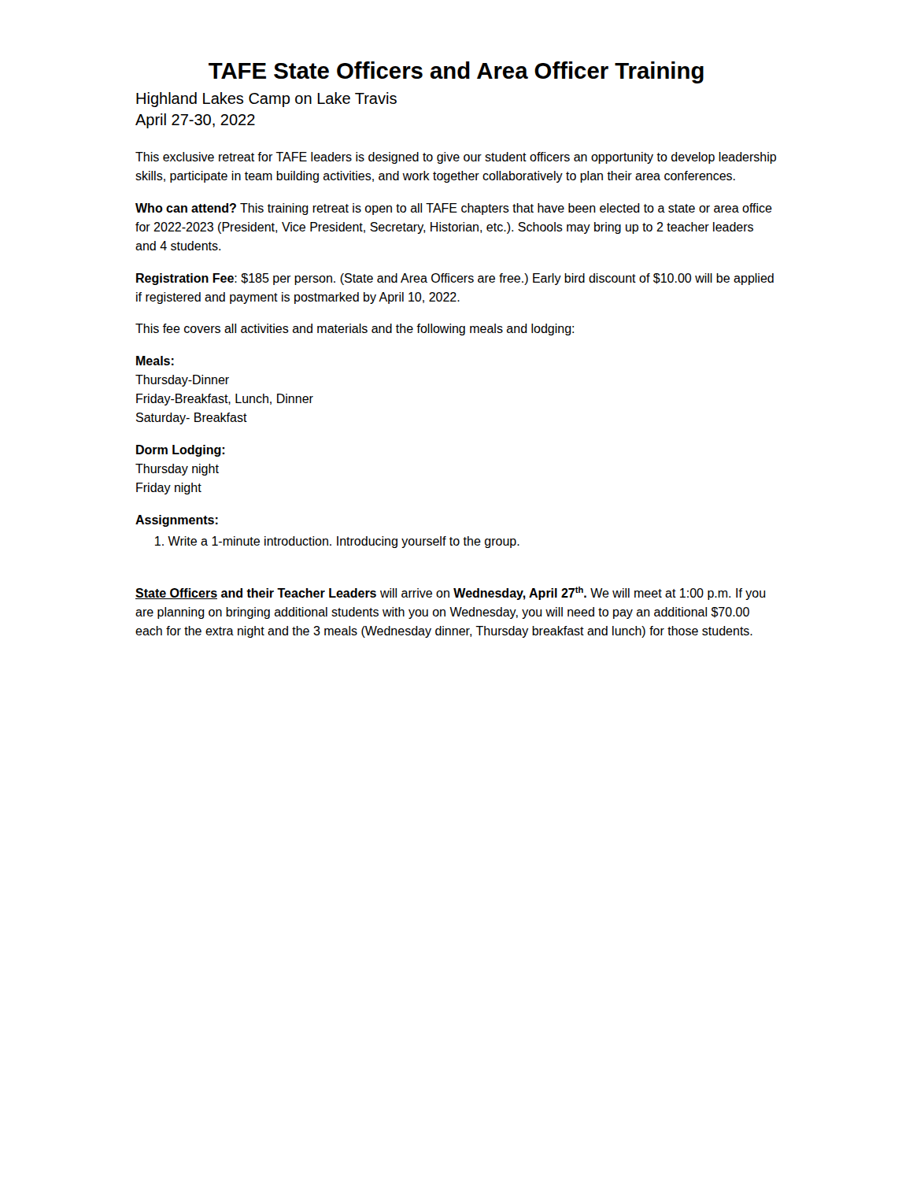TAFE State Officers and Area Officer Training
Highland Lakes Camp on Lake Travis
April 27-30, 2022
This exclusive retreat for TAFE leaders is designed to give our student officers an opportunity to develop leadership skills, participate in team building activities, and work together collaboratively to plan their area conferences.
Who can attend? This training retreat is open to all TAFE chapters that have been elected to a state or area office for 2022-2023 (President, Vice President, Secretary, Historian, etc.). Schools may bring up to 2 teacher leaders and 4 students.
Registration Fee: $185 per person. (State and Area Officers are free.) Early bird discount of $10.00 will be applied if registered and payment is postmarked by April 10, 2022.
This fee covers all activities and materials and the following meals and lodging:
Meals:
Thursday-Dinner
Friday-Breakfast, Lunch, Dinner
Saturday- Breakfast
Dorm Lodging:
Thursday night
Friday night
Assignments:
Write a 1-minute introduction. Introducing yourself to the group.
State Officers and their Teacher Leaders will arrive on Wednesday, April 27th. We will meet at 1:00 p.m. If you are planning on bringing additional students with you on Wednesday, you will need to pay an additional $70.00 each for the extra night and the 3 meals (Wednesday dinner, Thursday breakfast and lunch) for those students.